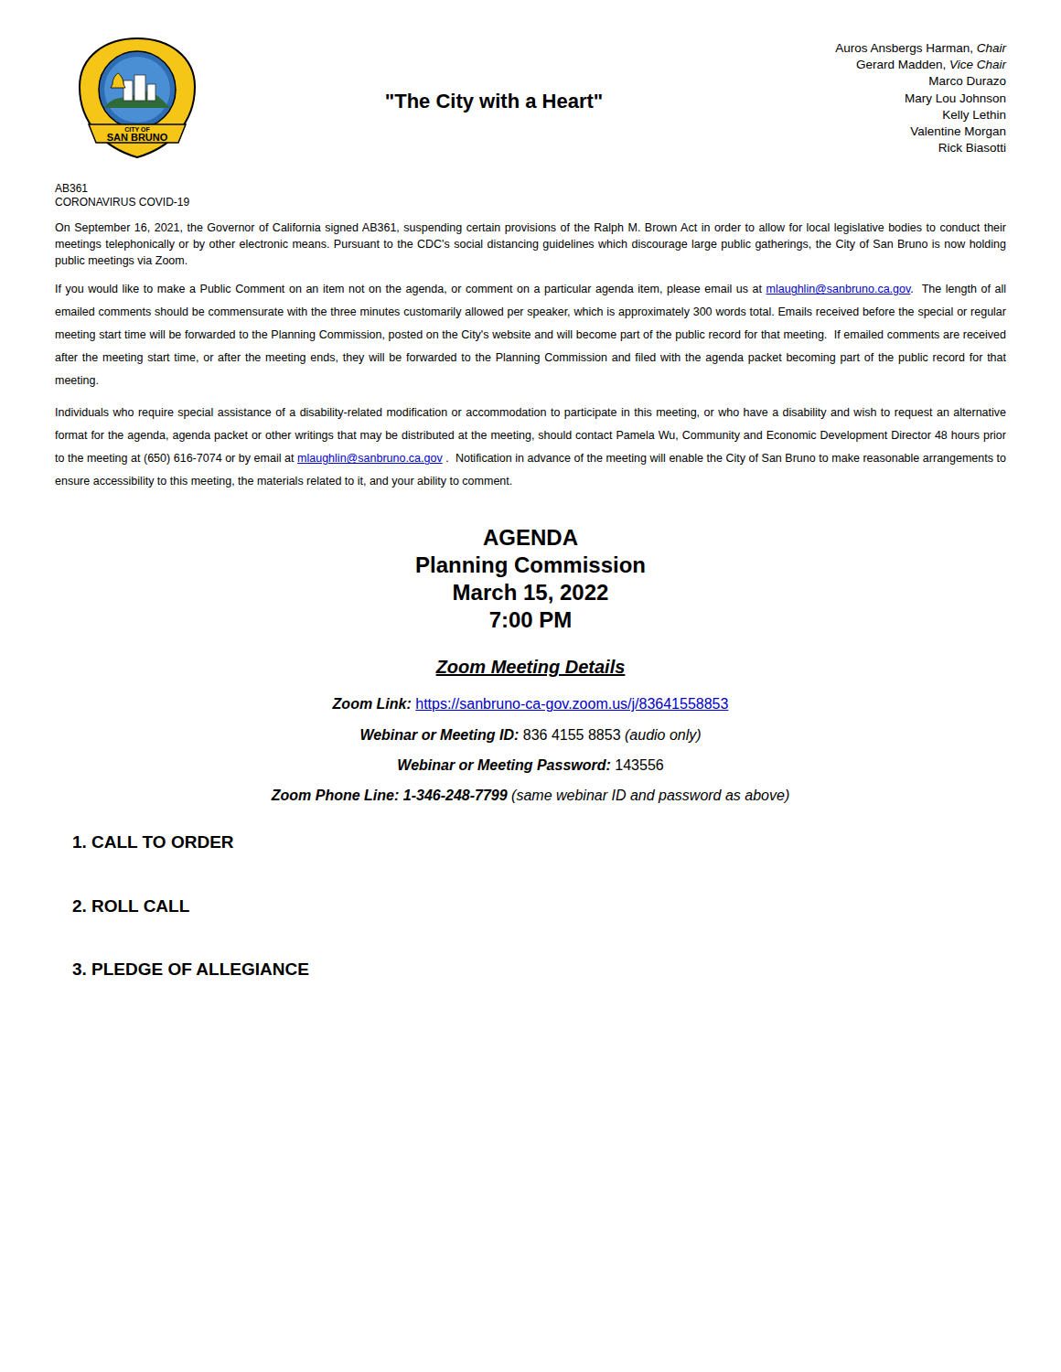CITY OF SAN BRUNO
"The City with a Heart"
Auros Ansbergs Harman, Chair
Gerard Madden, Vice Chair
Marco Durazo
Mary Lou Johnson
Kelly Lethin
Valentine Morgan
Rick Biasotti
AB361
CORONAVIRUS COVID-19
On September 16, 2021, the Governor of California signed AB361, suspending certain provisions of the Ralph M. Brown Act in order to allow for local legislative bodies to conduct their meetings telephonically or by other electronic means. Pursuant to the CDC's social distancing guidelines which discourage large public gatherings, the City of San Bruno is now holding public meetings via Zoom.
If you would like to make a Public Comment on an item not on the agenda, or comment on a particular agenda item, please email us at mlaughlin@sanbruno.ca.gov. The length of all emailed comments should be commensurate with the three minutes customarily allowed per speaker, which is approximately 300 words total. Emails received before the special or regular meeting start time will be forwarded to the Planning Commission, posted on the City's website and will become part of the public record for that meeting. If emailed comments are received after the meeting start time, or after the meeting ends, they will be forwarded to the Planning Commission and filed with the agenda packet becoming part of the public record for that meeting.
Individuals who require special assistance of a disability-related modification or accommodation to participate in this meeting, or who have a disability and wish to request an alternative format for the agenda, agenda packet or other writings that may be distributed at the meeting, should contact Pamela Wu, Community and Economic Development Director 48 hours prior to the meeting at (650) 616-7074 or by email at mlaughlin@sanbruno.ca.gov . Notification in advance of the meeting will enable the City of San Bruno to make reasonable arrangements to ensure accessibility to this meeting, the materials related to it, and your ability to comment.
AGENDA
Planning Commission
March 15, 2022
7:00 PM
Zoom Meeting Details
Zoom Link: https://sanbruno-ca-gov.zoom.us/j/83641558853
Webinar or Meeting ID: 836 4155 8853 (audio only)
Webinar or Meeting Password: 143556
Zoom Phone Line: 1-346-248-7799 (same webinar ID and password as above)
CALL TO ORDER
ROLL CALL
PLEDGE OF ALLEGIANCE